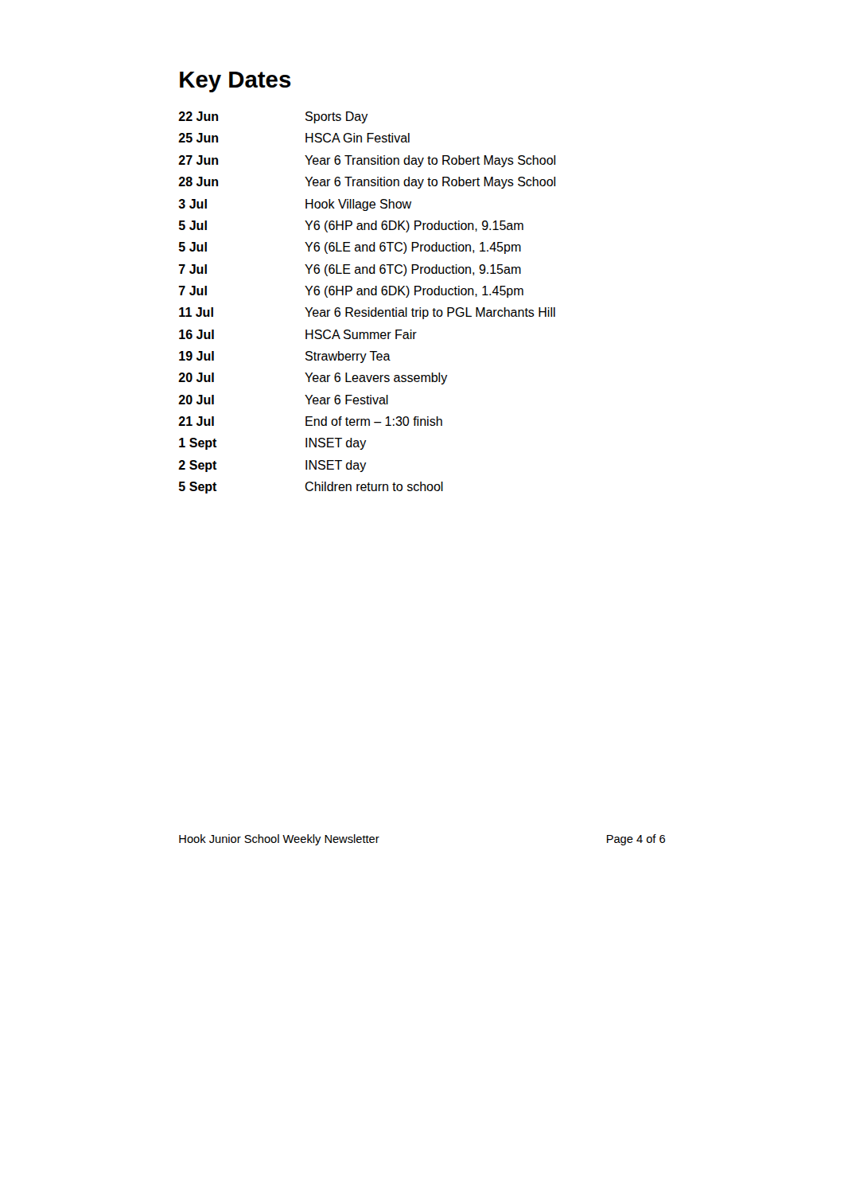Key Dates
| 22 Jun | Sports Day |
| 25 Jun | HSCA Gin Festival |
| 27 Jun | Year 6 Transition day to Robert Mays School |
| 28 Jun | Year 6 Transition day to Robert Mays School |
| 3 Jul | Hook Village Show |
| 5 Jul | Y6 (6HP and 6DK) Production, 9.15am |
| 5 Jul | Y6 (6LE and 6TC) Production, 1.45pm |
| 7 Jul | Y6 (6LE and 6TC) Production, 9.15am |
| 7 Jul | Y6 (6HP and 6DK) Production, 1.45pm |
| 11 Jul | Year 6 Residential trip to PGL Marchants Hill |
| 16 Jul | HSCA Summer Fair |
| 19 Jul | Strawberry Tea |
| 20 Jul | Year 6 Leavers assembly |
| 20 Jul | Year 6 Festival |
| 21 Jul | End of term – 1:30 finish |
| 1 Sept | INSET day |
| 2 Sept | INSET day |
| 5 Sept | Children return to school |
Hook Junior School Weekly Newsletter Page 4 of 6